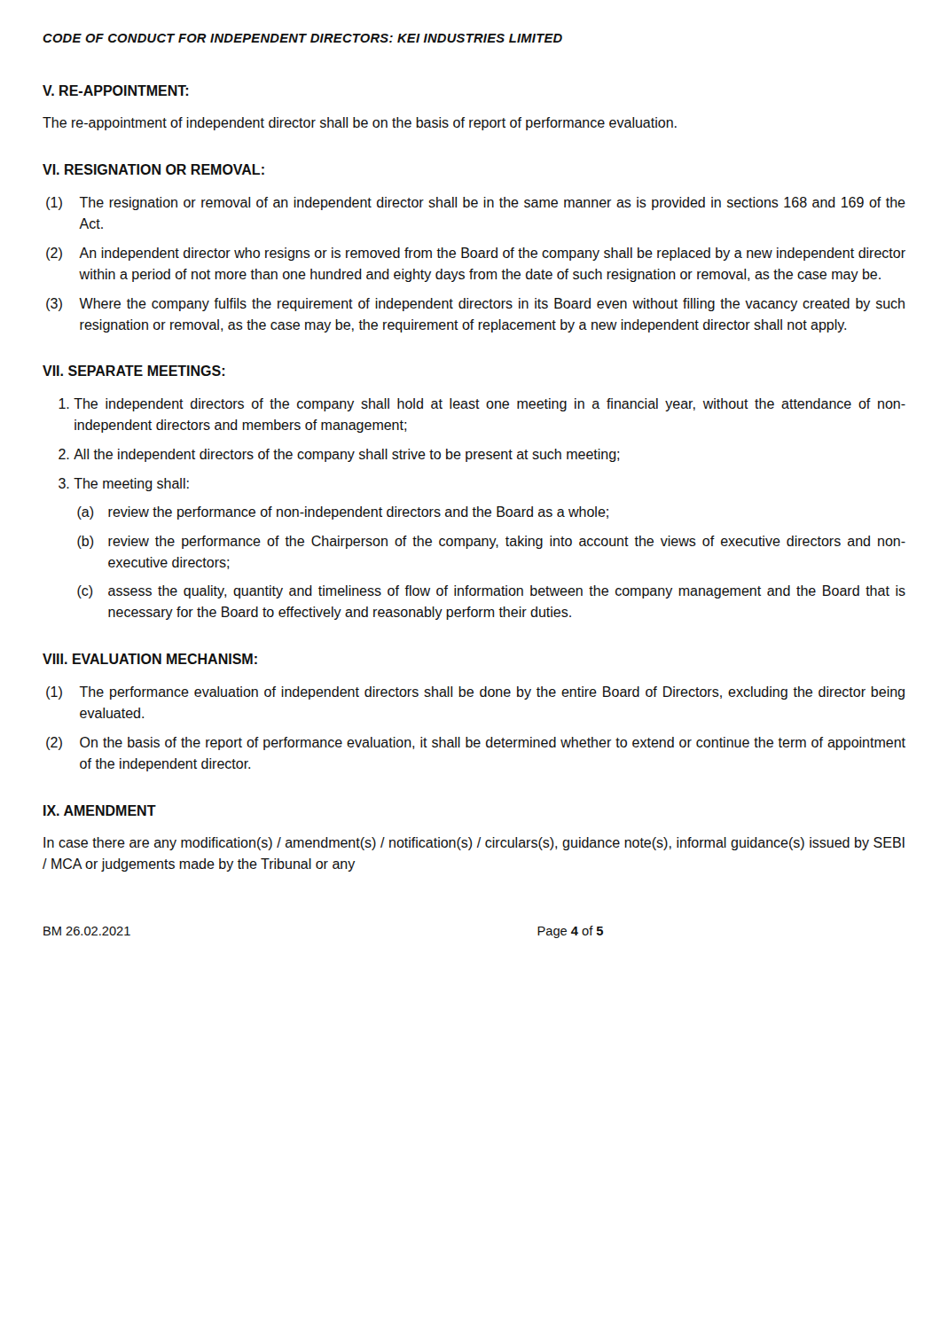CODE OF CONDUCT FOR INDEPENDENT DIRECTORS: KEI INDUSTRIES LIMITED
V. RE-APPOINTMENT:
The re-appointment of independent director shall be on the basis of report of performance evaluation.
VI. RESIGNATION OR REMOVAL:
The resignation or removal of an independent director shall be in the same manner as is provided in sections 168 and 169 of the Act.
An independent director who resigns or is removed from the Board of the company shall be replaced by a new independent director within a period of not more than one hundred and eighty days from the date of such resignation or removal, as the case may be.
Where the company fulfils the requirement of independent directors in its Board even without filling the vacancy created by such resignation or removal, as the case may be, the requirement of replacement by a new independent director shall not apply.
VII. SEPARATE MEETINGS:
The independent directors of the company shall hold at least one meeting in a financial year, without the attendance of non-independent directors and members of management;
All the independent directors of the company shall strive to be present at such meeting;
The meeting shall:
review the performance of non-independent directors and the Board as a whole;
review the performance of the Chairperson of the company, taking into account the views of executive directors and non-executive directors;
assess the quality, quantity and timeliness of flow of information between the company management and the Board that is necessary for the Board to effectively and reasonably perform their duties.
VIII. EVALUATION MECHANISM:
The performance evaluation of independent directors shall be done by the entire Board of Directors, excluding the director being evaluated.
On the basis of the report of performance evaluation, it shall be determined whether to extend or continue the term of appointment of the independent director.
IX. AMENDMENT
In case there are any modification(s) / amendment(s) / notification(s) / circulars(s), guidance note(s), informal guidance(s) issued by SEBI / MCA or judgements made by the Tribunal or any
BM 26.02.2021 Page 4 of 5